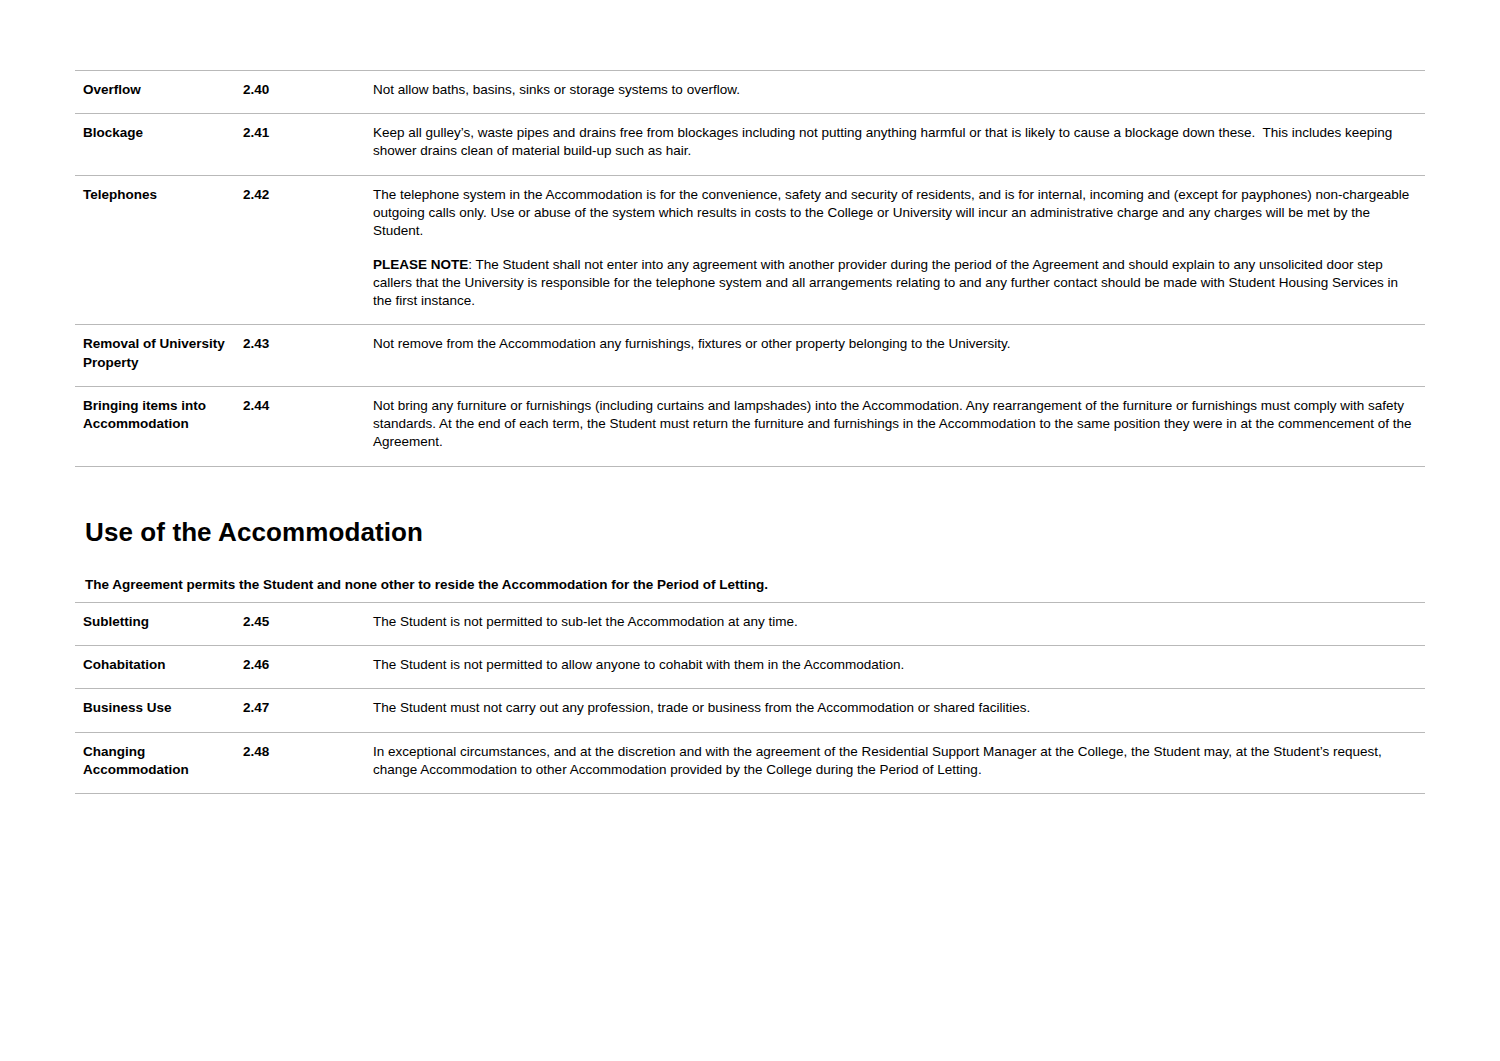| Overflow | 2.40 | Not allow baths, basins, sinks or storage systems to overflow. |
| Blockage | 2.41 | Keep all gulley’s, waste pipes and drains free from blockages including not putting anything harmful or that is likely to cause a blockage down these. This includes keeping shower drains clean of material build-up such as hair. |
| Telephones | 2.42 | The telephone system in the Accommodation is for the convenience, safety and security of residents, and is for internal, incoming and (except for payphones) non-chargeable outgoing calls only. Use or abuse of the system which results in costs to the College or University will incur an administrative charge and any charges will be met by the Student. PLEASE NOTE : The Student shall not enter into any agreement with another provider during the period of the Agreement and should explain to any unsolicited door step callers that the University is responsible for the telephone system and all arrangements relating to and any further contact should be made with Student Housing Services in the first instance. |
| Removal of University Property | 2.43 | Not remove from the Accommodation any furnishings, fixtures or other property belonging to the University. |
| Bringing items into Accommodation | 2.44 | Not bring any furniture or furnishings (including curtains and lampshades) into the Accommodation. Any rearrangement of the furniture or furnishings must comply with safety standards. At the end of each term, the Student must return the furniture and furnishings in the Accommodation to the same position they were in at the commencement of the Agreement. |
Use of the Accommodation
The Agreement permits the Student and none other to reside the Accommodation for the Period of Letting.
| Subletting | 2.45 | The Student is not permitted to sub-let the Accommodation at any time. |
| Cohabitation | 2.46 | The Student is not permitted to allow anyone to cohabit with them in the Accommodation. |
| Business Use | 2.47 | The Student must not carry out any profession, trade or business from the Accommodation or shared facilities. |
| Changing Accommodation | 2.48 | In exceptional circumstances, and at the discretion and with the agreement of the Residential Support Manager at the College, the Student may, at the Student’s request, change Accommodation to other Accommodation provided by the College during the Period of Letting. |